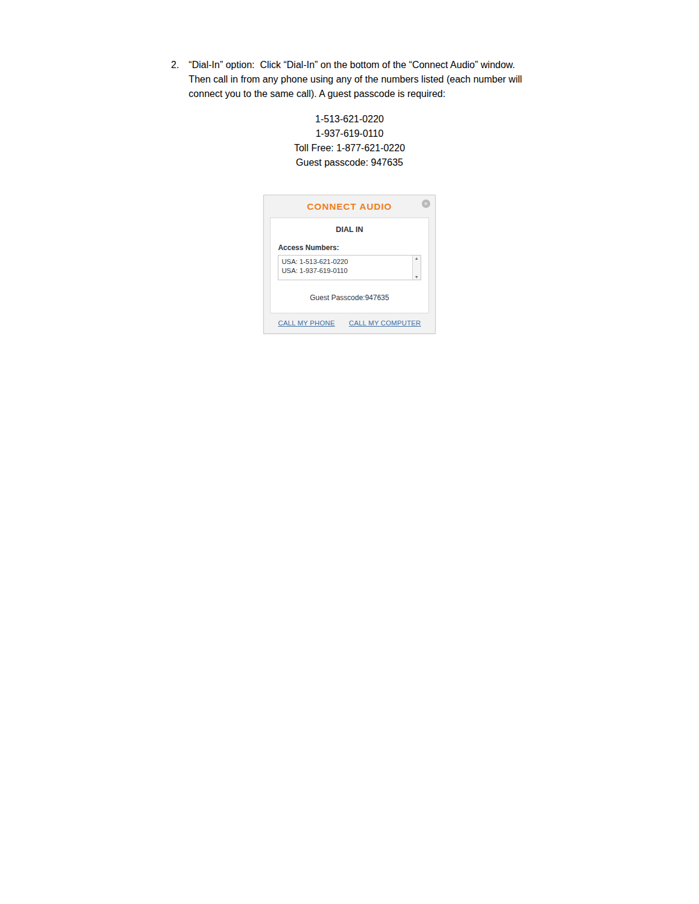“Dial-In” option: Click “Dial-In” on the bottom of the “Connect Audio” window. Then call in from any phone using any of the numbers listed (each number will connect you to the same call). A guest passcode is required:
1-513-621-0220
1-937-619-0110
Toll Free: 1-877-621-0220
Guest passcode: 947635
CONNECT AUDIO ×
DIAL IN
Access Numbers:
USA: 1-513-621-0220
USA: 1-937-619-0110
▲ ▼
Guest Passcode:947635
CALL MY PHONE CALL MY COMPUTER